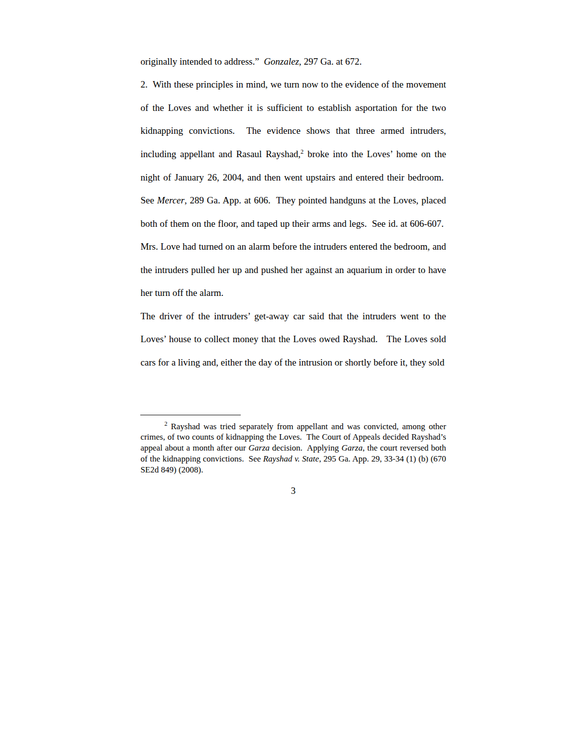originally intended to address.” Gonzalez, 297 Ga. at 672.
2. With these principles in mind, we turn now to the evidence of the movement of the Loves and whether it is sufficient to establish asportation for the two kidnapping convictions. The evidence shows that three armed intruders, including appellant and Rasaul Rayshad,2 broke into the Loves’ home on the night of January 26, 2004, and then went upstairs and entered their bedroom. See Mercer, 289 Ga. App. at 606. They pointed handguns at the Loves, placed both of them on the floor, and taped up their arms and legs. See id. at 606-607. Mrs. Love had turned on an alarm before the intruders entered the bedroom, and the intruders pulled her up and pushed her against an aquarium in order to have her turn off the alarm.
The driver of the intruders’ get-away car said that the intruders went to the Loves’ house to collect money that the Loves owed Rayshad. The Loves sold cars for a living and, either the day of the intrusion or shortly before it, they sold
2 Rayshad was tried separately from appellant and was convicted, among other crimes, of two counts of kidnapping the Loves. The Court of Appeals decided Rayshad’s appeal about a month after our Garza decision. Applying Garza, the court reversed both of the kidnapping convictions. See Rayshad v. State, 295 Ga. App. 29, 33-34 (1) (b) (670 SE2d 849) (2008).
3